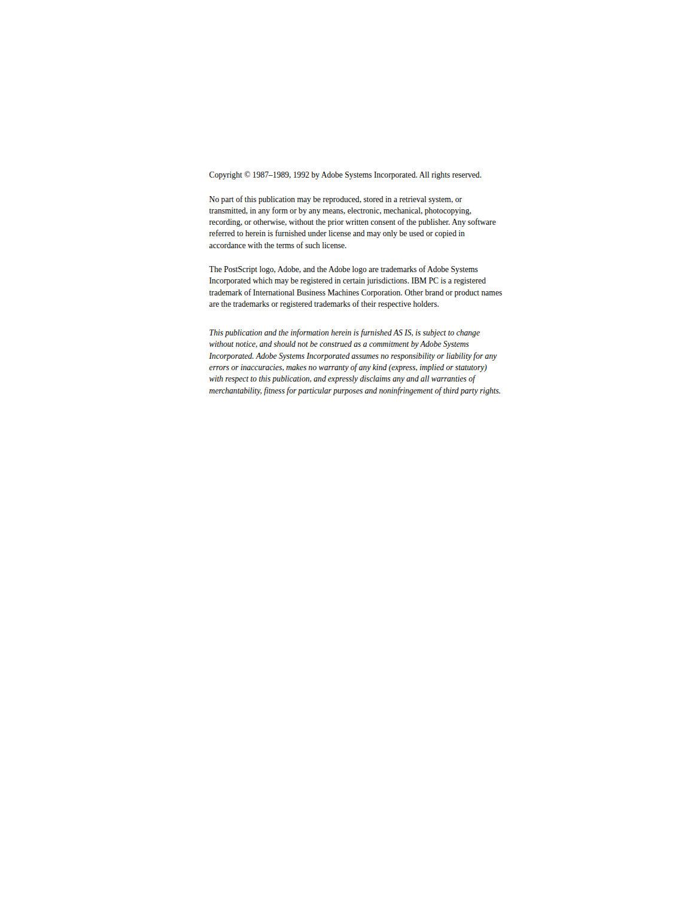Copyright © 1987–1989, 1992 by Adobe Systems Incorporated. All rights reserved.
No part of this publication may be reproduced, stored in a retrieval system, or transmitted, in any form or by any means, electronic, mechanical, photocopying, recording, or otherwise, without the prior written consent of the publisher. Any software referred to herein is furnished under license and may only be used or copied in accordance with the terms of such license.
The PostScript logo, Adobe, and the Adobe logo are trademarks of Adobe Systems Incorporated which may be registered in certain jurisdictions. IBM PC is a registered trademark of International Business Machines Corporation. Other brand or product names are the trademarks or registered trademarks of their respective holders.
This publication and the information herein is furnished AS IS, is subject to change without notice, and should not be construed as a commitment by Adobe Systems Incorporated. Adobe Systems Incorporated assumes no responsibility or liability for any errors or inaccuracies, makes no warranty of any kind (express, implied or statutory) with respect to this publication, and expressly disclaims any and all warranties of merchantability, fitness for particular purposes and noninfringement of third party rights.